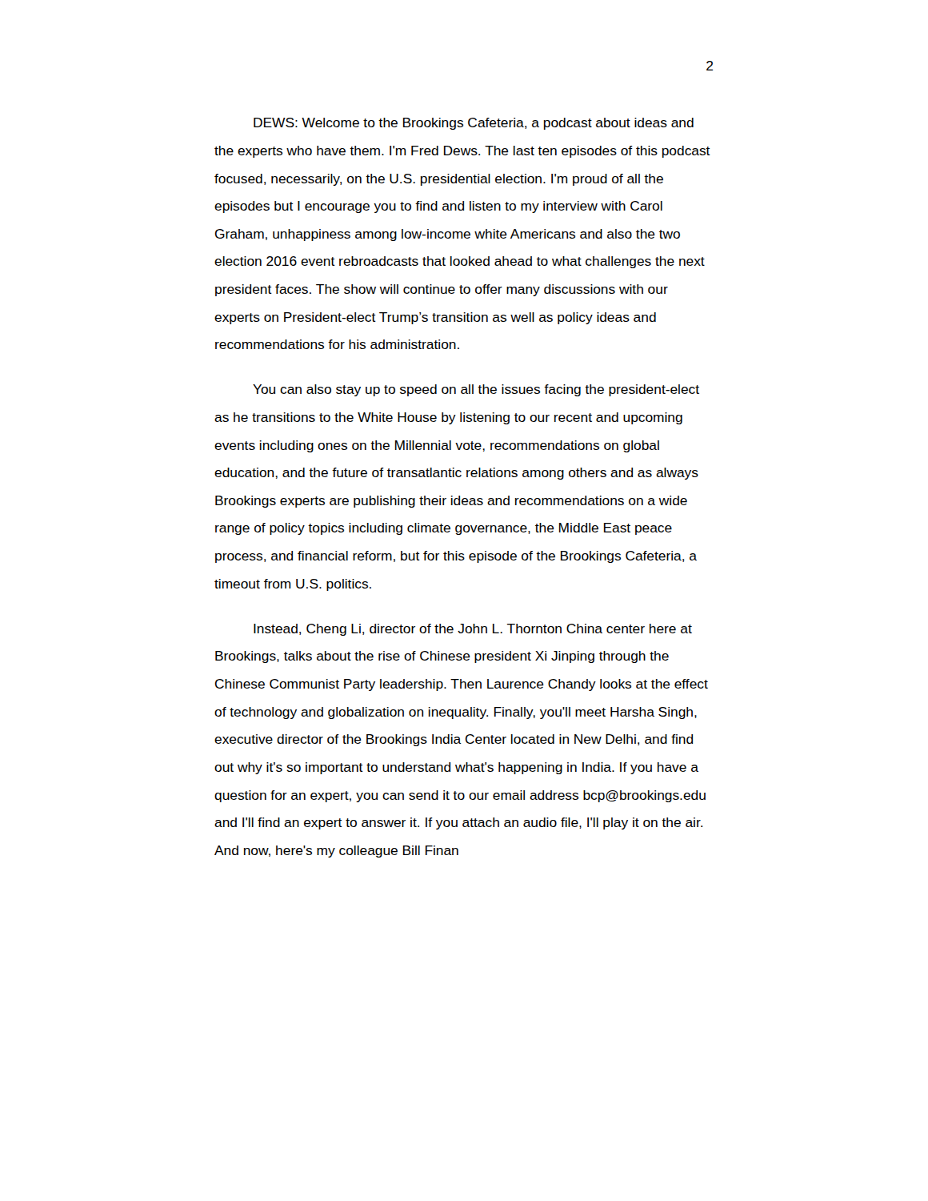2
DEWS: Welcome to the Brookings Cafeteria, a podcast about ideas and the experts who have them. I'm Fred Dews. The last ten episodes of this podcast focused, necessarily, on the U.S. presidential election. I'm proud of all the episodes but I encourage you to find and listen to my interview with Carol Graham, unhappiness among low-income white Americans and also the two election 2016 event rebroadcasts that looked ahead to what challenges the next president faces. The show will continue to offer many discussions with our experts on President-elect Trump’s transition as well as policy ideas and recommendations for his administration.
You can also stay up to speed on all the issues facing the president-elect as he transitions to the White House by listening to our recent and upcoming events including ones on the Millennial vote, recommendations on global education, and the future of transatlantic relations among others and as always Brookings experts are publishing their ideas and recommendations on a wide range of policy topics including climate governance, the Middle East peace process, and financial reform, but for this episode of the Brookings Cafeteria, a timeout from U.S. politics.
Instead, Cheng Li, director of the John L. Thornton China center here at Brookings, talks about the rise of Chinese president Xi Jinping through the Chinese Communist Party leadership. Then Laurence Chandy looks at the effect of technology and globalization on inequality. Finally, you'll meet Harsha Singh, executive director of the Brookings India Center located in New Delhi, and find out why it's so important to understand what's happening in India. If you have a question for an expert, you can send it to our email address bcp@brookings.edu and I'll find an expert to answer it. If you attach an audio file, I'll play it on the air. And now, here's my colleague Bill Finan